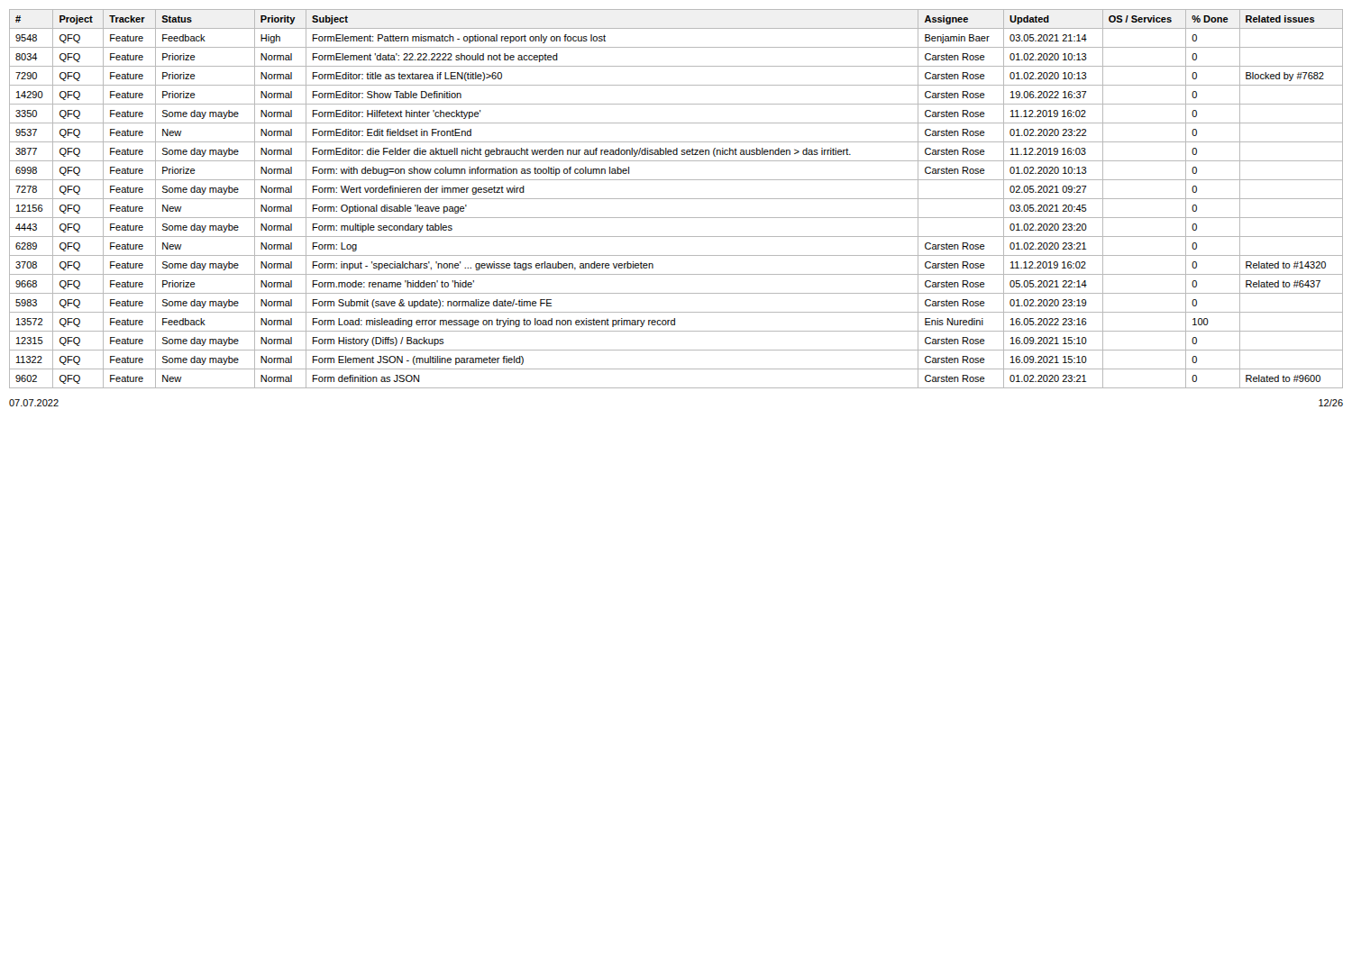| # | Project | Tracker | Status | Priority | Subject | Assignee | Updated | OS / Services | % Done | Related issues |
| --- | --- | --- | --- | --- | --- | --- | --- | --- | --- | --- |
| 9548 | QFQ | Feature | Feedback | High | FormElement: Pattern mismatch - optional report only on focus lost | Benjamin Baer | 03.05.2021 21:14 | | 0 | |
| 8034 | QFQ | Feature | Priorize | Normal | FormElement 'data': 22.22.2222 should not be accepted | Carsten Rose | 01.02.2020 10:13 | | 0 | |
| 7290 | QFQ | Feature | Priorize | Normal | FormEditor: title as textarea if LEN(title)>60 | Carsten Rose | 01.02.2020 10:13 | | 0 | Blocked by #7682 |
| 14290 | QFQ | Feature | Priorize | Normal | FormEditor: Show Table Definition | Carsten Rose | 19.06.2022 16:37 | | 0 | |
| 3350 | QFQ | Feature | Some day maybe | Normal | FormEditor: Hilfetext hinter 'checktype' | Carsten Rose | 11.12.2019 16:02 | | 0 | |
| 9537 | QFQ | Feature | New | Normal | FormEditor: Edit fieldset in FrontEnd | Carsten Rose | 01.02.2020 23:22 | | 0 | |
| 3877 | QFQ | Feature | Some day maybe | Normal | FormEditor: die Felder die aktuell nicht gebraucht werden nur auf readonly/disabled setzen (nicht ausblenden > das irritiert. | Carsten Rose | 11.12.2019 16:03 | | 0 | |
| 6998 | QFQ | Feature | Priorize | Normal | Form: with debug=on show column information as tooltip of column label | Carsten Rose | 01.02.2020 10:13 | | 0 | |
| 7278 | QFQ | Feature | Some day maybe | Normal | Form: Wert vordefinieren der immer gesetzt wird | | 02.05.2021 09:27 | | 0 | |
| 12156 | QFQ | Feature | New | Normal | Form: Optional disable 'leave page' | | 03.05.2021 20:45 | | 0 | |
| 4443 | QFQ | Feature | Some day maybe | Normal | Form: multiple secondary tables | | 01.02.2020 23:20 | | 0 | |
| 6289 | QFQ | Feature | New | Normal | Form: Log | Carsten Rose | 01.02.2020 23:21 | | 0 | |
| 3708 | QFQ | Feature | Some day maybe | Normal | Form: input - 'specialchars', 'none' ... gewisse tags erlauben, andere verbieten | Carsten Rose | 11.12.2019 16:02 | | 0 | Related to #14320 |
| 9668 | QFQ | Feature | Priorize | Normal | Form.mode: rename 'hidden' to 'hide' | Carsten Rose | 05.05.2021 22:14 | | 0 | Related to #6437 |
| 5983 | QFQ | Feature | Some day maybe | Normal | Form Submit (save & update): normalize date/-time FE | Carsten Rose | 01.02.2020 23:19 | | 0 | |
| 13572 | QFQ | Feature | Feedback | Normal | Form Load: misleading error message on trying to load non existent primary record | Enis Nuredini | 16.05.2022 23:16 | | 100 | |
| 12315 | QFQ | Feature | Some day maybe | Normal | Form History (Diffs) / Backups | Carsten Rose | 16.09.2021 15:10 | | 0 | |
| 11322 | QFQ | Feature | Some day maybe | Normal | Form Element JSON - (multiline parameter field) | Carsten Rose | 16.09.2021 15:10 | | 0 | |
| 9602 | QFQ | Feature | New | Normal | Form definition as JSON | Carsten Rose | 01.02.2020 23:21 | | 0 | Related to #9600 |
07.07.2022 12/26